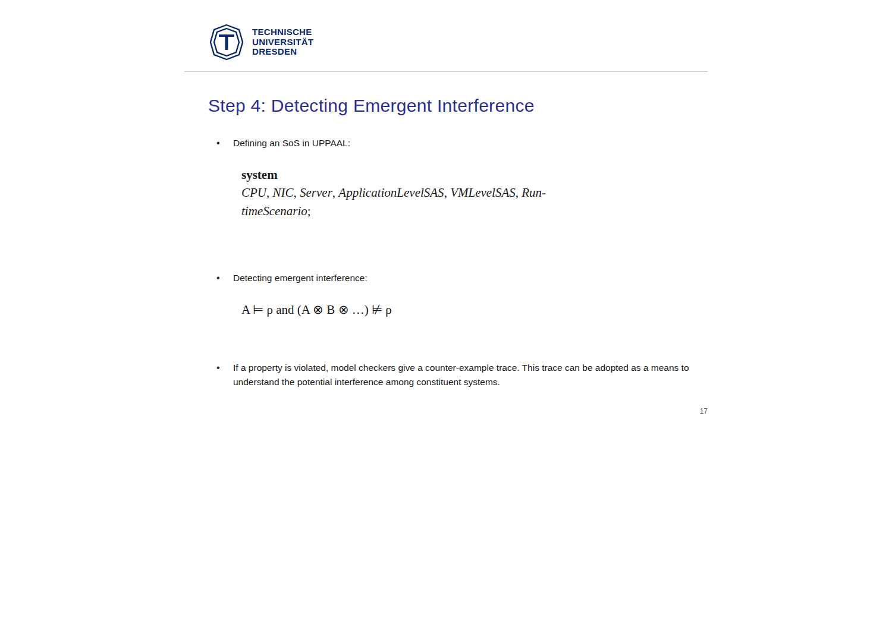Technische
Universität
Dresden
Step 4: Detecting Emergent Interference
Defining an SoS in UPPAAL:
system
CPU, NIC, Server, ApplicationLevelSAS, VMLevelSAS, Run-
timeScenario;
Detecting emergent interference:
A ⊨ ρ and (A ⊗ B ⊗ …) ⊭ ρ
If a property is violated, model checkers give a counter-example trace. This trace can be adopted as a means to understand the potential interference among constituent systems.
17